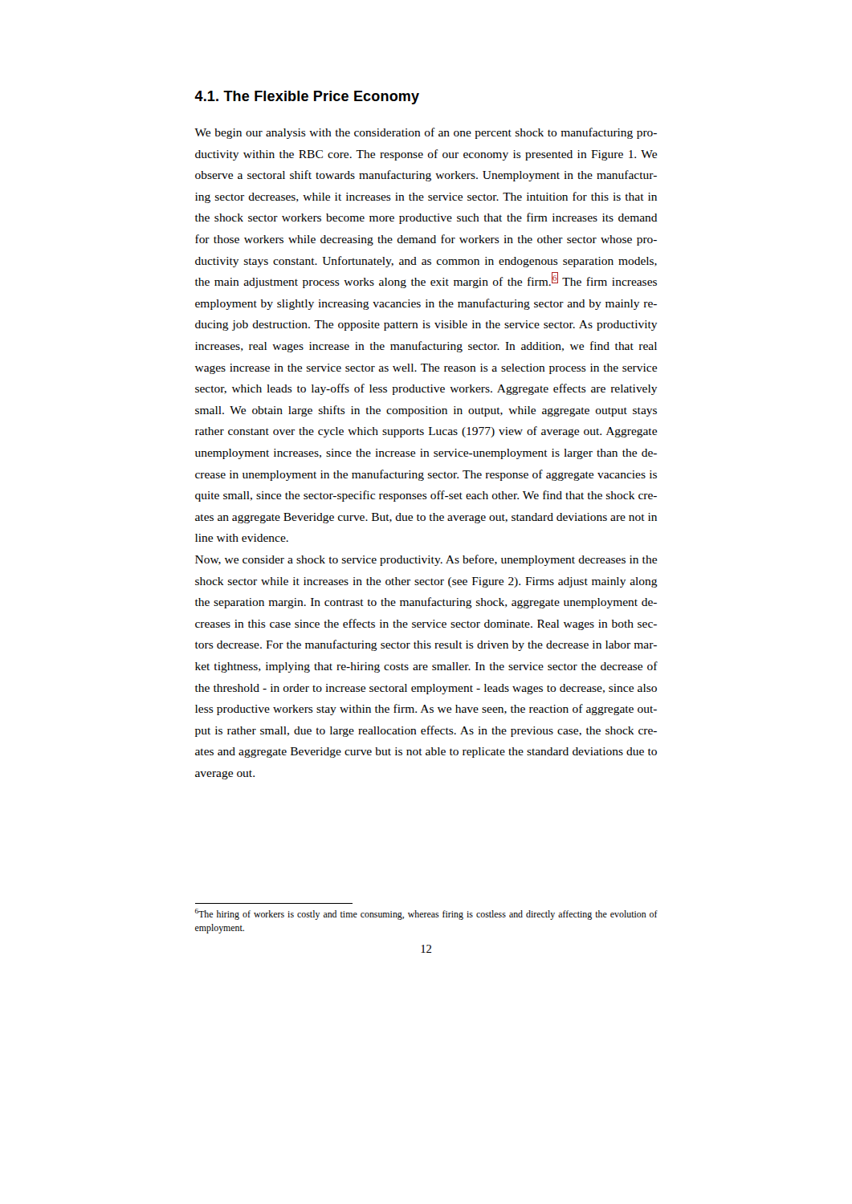4.1. The Flexible Price Economy
We begin our analysis with the consideration of an one percent shock to manufacturing productivity within the RBC core. The response of our economy is presented in Figure 1. We observe a sectoral shift towards manufacturing workers. Unemployment in the manufacturing sector decreases, while it increases in the service sector. The intuition for this is that in the shock sector workers become more productive such that the firm increases its demand for those workers while decreasing the demand for workers in the other sector whose productivity stays constant. Unfortunately, and as common in endogenous separation models, the main adjustment process works along the exit margin of the firm.6 The firm increases employment by slightly increasing vacancies in the manufacturing sector and by mainly reducing job destruction. The opposite pattern is visible in the service sector. As productivity increases, real wages increase in the manufacturing sector. In addition, we find that real wages increase in the service sector as well. The reason is a selection process in the service sector, which leads to lay-offs of less productive workers. Aggregate effects are relatively small. We obtain large shifts in the composition in output, while aggregate output stays rather constant over the cycle which supports Lucas (1977) view of average out. Aggregate unemployment increases, since the increase in service-unemployment is larger than the decrease in unemployment in the manufacturing sector. The response of aggregate vacancies is quite small, since the sector-specific responses off-set each other. We find that the shock creates an aggregate Beveridge curve. But, due to the average out, standard deviations are not in line with evidence.
Now, we consider a shock to service productivity. As before, unemployment decreases in the shock sector while it increases in the other sector (see Figure 2). Firms adjust mainly along the separation margin. In contrast to the manufacturing shock, aggregate unemployment decreases in this case since the effects in the service sector dominate. Real wages in both sectors decrease. For the manufacturing sector this result is driven by the decrease in labor market tightness, implying that re-hiring costs are smaller. In the service sector the decrease of the threshold - in order to increase sectoral employment - leads wages to decrease, since also less productive workers stay within the firm. As we have seen, the reaction of aggregate output is rather small, due to large reallocation effects. As in the previous case, the shock creates and aggregate Beveridge curve but is not able to replicate the standard deviations due to average out.
6The hiring of workers is costly and time consuming, whereas firing is costless and directly affecting the evolution of employment.
12